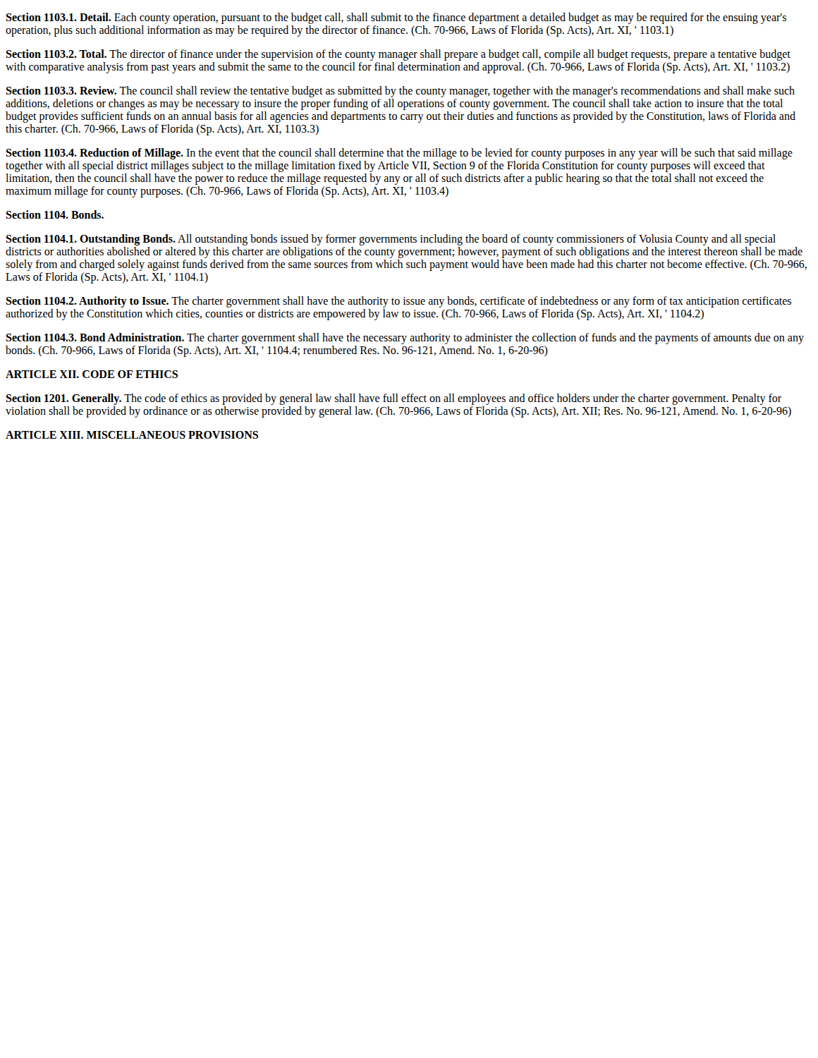Section 1103.1. Detail. Each county operation, pursuant to the budget call, shall submit to the finance department a detailed budget as may be required for the ensuing year's operation, plus such additional information as may be required by the director of finance. (Ch. 70-966, Laws of Florida (Sp. Acts), Art. XI, ' 1103.1)
Section 1103.2. Total. The director of finance under the supervision of the county manager shall prepare a budget call, compile all budget requests, prepare a tentative budget with comparative analysis from past years and submit the same to the council for final determination and approval. (Ch. 70-966, Laws of Florida (Sp. Acts), Art. XI, ' 1103.2)
Section 1103.3. Review. The council shall review the tentative budget as submitted by the county manager, together with the manager's recommendations and shall make such additions, deletions or changes as may be necessary to insure the proper funding of all operations of county government. The council shall take action to insure that the total budget provides sufficient funds on an annual basis for all agencies and departments to carry out their duties and functions as provided by the Constitution, laws of Florida and this charter. (Ch. 70-966, Laws of Florida (Sp. Acts), Art. XI, 1103.3)
Section 1103.4. Reduction of Millage. In the event that the council shall determine that the millage to be levied for county purposes in any year will be such that said millage together with all special district millages subject to the millage limitation fixed by Article VII, Section 9 of the Florida Constitution for county purposes will exceed that limitation, then the council shall have the power to reduce the millage requested by any or all of such districts after a public hearing so that the total shall not exceed the maximum millage for county purposes. (Ch. 70-966, Laws of Florida (Sp. Acts), Art. XI, ' 1103.4)
Section 1104. Bonds.
Section 1104.1. Outstanding Bonds. All outstanding bonds issued by former governments including the board of county commissioners of Volusia County and all special districts or authorities abolished or altered by this charter are obligations of the county government; however, payment of such obligations and the interest thereon shall be made solely from and charged solely against funds derived from the same sources from which such payment would have been made had this charter not become effective. (Ch. 70-966, Laws of Florida (Sp. Acts), Art. XI, ' 1104.1)
Section 1104.2. Authority to Issue. The charter government shall have the authority to issue any bonds, certificate of indebtedness or any form of tax anticipation certificates authorized by the Constitution which cities, counties or districts are empowered by law to issue. (Ch. 70-966, Laws of Florida (Sp. Acts), Art. XI, ' 1104.2)
Section 1104.3. Bond Administration. The charter government shall have the necessary authority to administer the collection of funds and the payments of amounts due on any bonds. (Ch. 70-966, Laws of Florida (Sp. Acts), Art. XI, ' 1104.4; renumbered Res. No. 96-121, Amend. No. 1, 6-20-96)
ARTICLE XII. CODE OF ETHICS
Section 1201. Generally. The code of ethics as provided by general law shall have full effect on all employees and office holders under the charter government. Penalty for violation shall be provided by ordinance or as otherwise provided by general law. (Ch. 70-966, Laws of Florida (Sp. Acts), Art. XII; Res. No. 96-121, Amend. No. 1, 6-20-96)
ARTICLE XIII. MISCELLANEOUS PROVISIONS